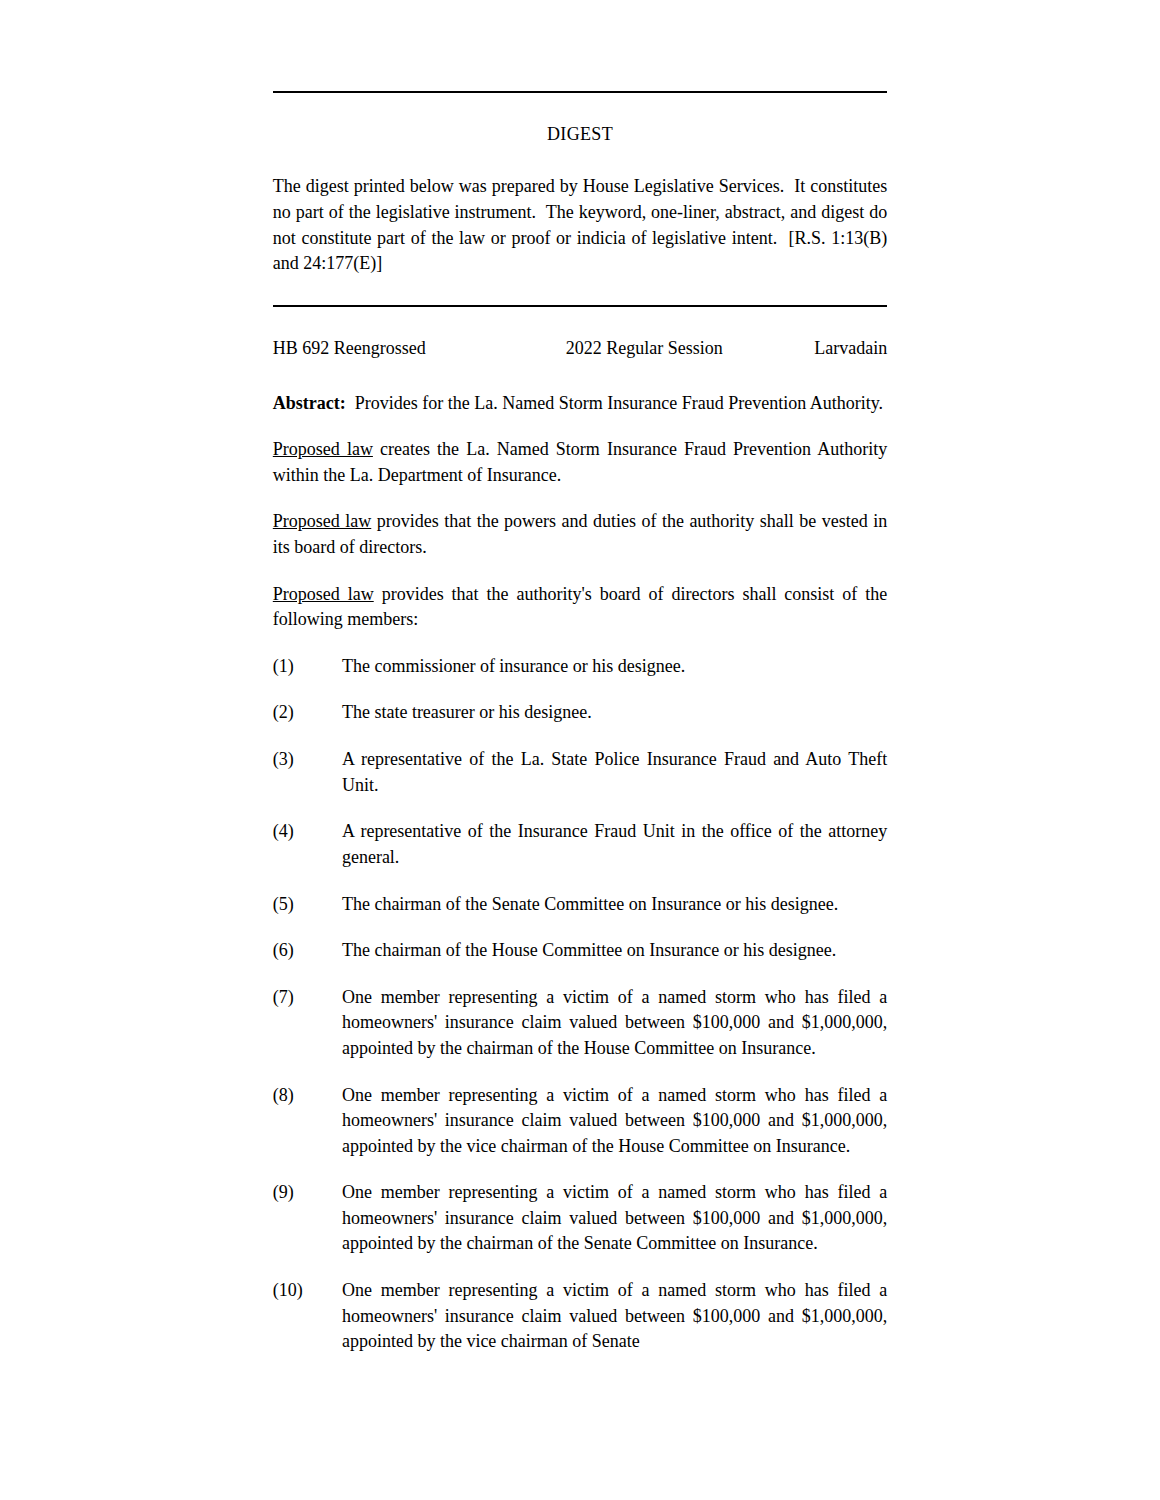DIGEST
The digest printed below was prepared by House Legislative Services. It constitutes no part of the legislative instrument. The keyword, one-liner, abstract, and digest do not constitute part of the law or proof or indicia of legislative intent. [R.S. 1:13(B) and 24:177(E)]
| HB 692 Reengrossed | 2022 Regular Session | Larvadain |
Abstract: Provides for the La. Named Storm Insurance Fraud Prevention Authority.
Proposed law creates the La. Named Storm Insurance Fraud Prevention Authority within the La. Department of Insurance.
Proposed law provides that the powers and duties of the authority shall be vested in its board of directors.
Proposed law provides that the authority's board of directors shall consist of the following members:
(1) The commissioner of insurance or his designee.
(2) The state treasurer or his designee.
(3) A representative of the La. State Police Insurance Fraud and Auto Theft Unit.
(4) A representative of the Insurance Fraud Unit in the office of the attorney general.
(5) The chairman of the Senate Committee on Insurance or his designee.
(6) The chairman of the House Committee on Insurance or his designee.
(7) One member representing a victim of a named storm who has filed a homeowners' insurance claim valued between $100,000 and $1,000,000, appointed by the chairman of the House Committee on Insurance.
(8) One member representing a victim of a named storm who has filed a homeowners' insurance claim valued between $100,000 and $1,000,000, appointed by the vice chairman of the House Committee on Insurance.
(9) One member representing a victim of a named storm who has filed a homeowners' insurance claim valued between $100,000 and $1,000,000, appointed by the chairman of the Senate Committee on Insurance.
(10) One member representing a victim of a named storm who has filed a homeowners' insurance claim valued between $100,000 and $1,000,000, appointed by the vice chairman of Senate